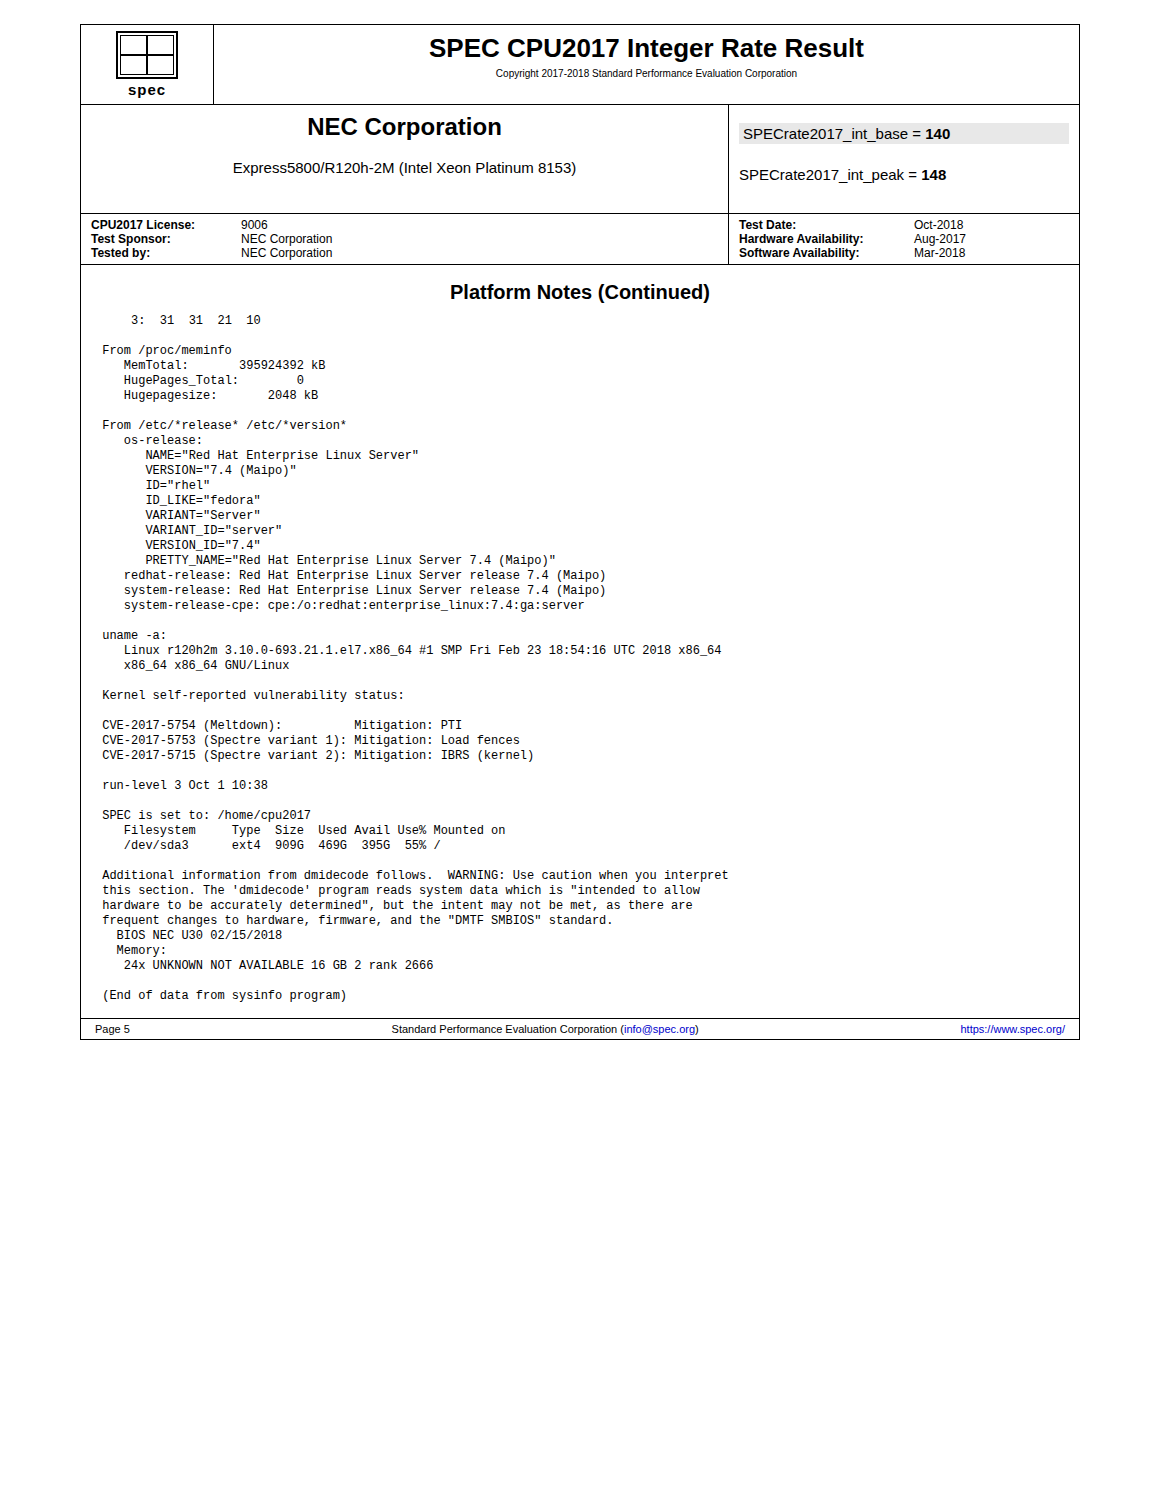spec
SPEC CPU2017 Integer Rate Result
Copyright 2017-2018 Standard Performance Evaluation Corporation
NEC Corporation
Express5800/R120h-2M (Intel Xeon Platinum 8153)
SPECrate2017_int_base = 140
SPECrate2017_int_peak = 148
CPU2017 License: 9006
Test Sponsor: NEC Corporation
Tested by: NEC Corporation
Test Date: Oct-2018
Hardware Availability: Aug-2017
Software Availability: Mar-2018
Platform Notes (Continued)
     3:  31  31  21  10

 From /proc/meminfo
    MemTotal:       395924392 kB
    HugePages_Total:        0
    Hugepagesize:       2048 kB

 From /etc/*release* /etc/*version*
    os-release:
       NAME="Red Hat Enterprise Linux Server"
       VERSION="7.4 (Maipo)"
       ID="rhel"
       ID_LIKE="fedora"
       VARIANT="Server"
       VARIANT_ID="server"
       VERSION_ID="7.4"
       PRETTY_NAME="Red Hat Enterprise Linux Server 7.4 (Maipo)"
    redhat-release: Red Hat Enterprise Linux Server release 7.4 (Maipo)
    system-release: Red Hat Enterprise Linux Server release 7.4 (Maipo)
    system-release-cpe: cpe:/o:redhat:enterprise_linux:7.4:ga:server

 uname -a:
    Linux r120h2m 3.10.0-693.21.1.el7.x86_64 #1 SMP Fri Feb 23 18:54:16 UTC 2018 x86_64
    x86_64 x86_64 GNU/Linux

 Kernel self-reported vulnerability status:

 CVE-2017-5754 (Meltdown):          Mitigation: PTI
 CVE-2017-5753 (Spectre variant 1): Mitigation: Load fences
 CVE-2017-5715 (Spectre variant 2): Mitigation: IBRS (kernel)

 run-level 3 Oct 1 10:38

 SPEC is set to: /home/cpu2017
    Filesystem     Type  Size  Used Avail Use% Mounted on
    /dev/sda3      ext4  909G  469G  395G  55% /

 Additional information from dmidecode follows.  WARNING: Use caution when you interpret
 this section. The 'dmidecode' program reads system data which is "intended to allow
 hardware to be accurately determined", but the intent may not be met, as there are
 frequent changes to hardware, firmware, and the "DMTF SMBIOS" standard.
   BIOS NEC U30 02/15/2018
   Memory:
    24x UNKNOWN NOT AVAILABLE 16 GB 2 rank 2666

 (End of data from sysinfo program)
Page 5
Standard Performance Evaluation Corporation (info@spec.org)
https://www.spec.org/